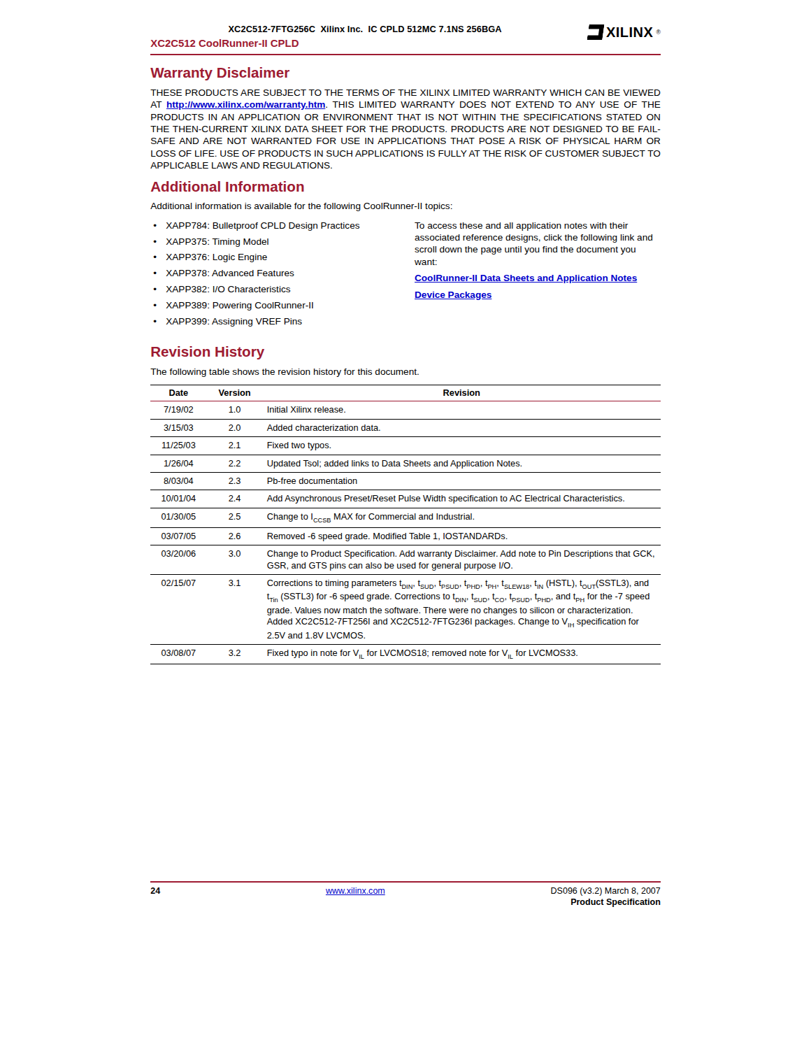XC2C512-7FTG256C Xilinx Inc. IC CPLD 512MC 7.1NS 256BGA
XC2C512 CoolRunner-II CPLD
XILINX®
Warranty Disclaimer
THESE PRODUCTS ARE SUBJECT TO THE TERMS OF THE XILINX LIMITED WARRANTY WHICH CAN BE VIEWED AT http://www.xilinx.com/warranty.htm. THIS LIMITED WARRANTY DOES NOT EXTEND TO ANY USE OF THE PRODUCTS IN AN APPLICATION OR ENVIRONMENT THAT IS NOT WITHIN THE SPECIFICATIONS STATED ON THE THEN-CURRENT XILINX DATA SHEET FOR THE PRODUCTS. PRODUCTS ARE NOT DESIGNED TO BE FAIL-SAFE AND ARE NOT WARRANTED FOR USE IN APPLICATIONS THAT POSE A RISK OF PHYSICAL HARM OR LOSS OF LIFE. USE OF PRODUCTS IN SUCH APPLICATIONS IS FULLY AT THE RISK OF CUSTOMER SUBJECT TO APPLICABLE LAWS AND REGULATIONS.
Additional Information
Additional information is available for the following CoolRunner-II topics:
XAPP784: Bulletproof CPLD Design Practices
XAPP375: Timing Model
XAPP376: Logic Engine
XAPP378: Advanced Features
XAPP382: I/O Characteristics
XAPP389: Powering CoolRunner-II
XAPP399: Assigning VREF Pins
To access these and all application notes with their associated reference designs, click the following link and scroll down the page until you find the document you want:
CoolRunner-II Data Sheets and Application Notes
Device Packages
Revision History
The following table shows the revision history for this document.
| Date | Version | Revision |
| --- | --- | --- |
| 7/19/02 | 1.0 | Initial Xilinx release. |
| 3/15/03 | 2.0 | Added characterization data. |
| 11/25/03 | 2.1 | Fixed two typos. |
| 1/26/04 | 2.2 | Updated Tsol; added links to Data Sheets and Application Notes. |
| 8/03/04 | 2.3 | Pb-free documentation |
| 10/01/04 | 2.4 | Add Asynchronous Preset/Reset Pulse Width specification to AC Electrical Characteristics. |
| 01/30/05 | 2.5 | Change to I CCSB MAX for Commercial and Industrial. |
| 03/07/05 | 2.6 | Removed -6 speed grade. Modified Table 1, IOSTANDARDs. |
| 03/20/06 | 3.0 | Change to Product Specification. Add warranty Disclaimer. Add note to Pin Descriptions that GCK, GSR, and GTS pins can also be used for general purpose I/O. |
| 02/15/07 | 3.1 | Corrections to timing parameters t DIN , t SUD , t PSUD , t PHD , t PH , t SLEW18 , t IN (HSTL), t OUT (SSTL3), and t Tin (SSTL3) for -6 speed grade. Corrections to t DIN , t SUD , t CO , t PSUD , t PHD , and t PH for the -7 speed grade. Values now match the software. There were no changes to silicon or characterization. Added XC2C512-7FT256I and XC2C512-7FTG236I packages. Change to V IH specification for 2.5V and 1.8V LVCMOS. |
| 03/08/07 | 3.2 | Fixed typo in note for V IL for LVCMOS18; removed note for V IL for LVCMOS33. |
24
www.xilinx.com
DS096 (v3.2) March 8, 2007
Product Specification